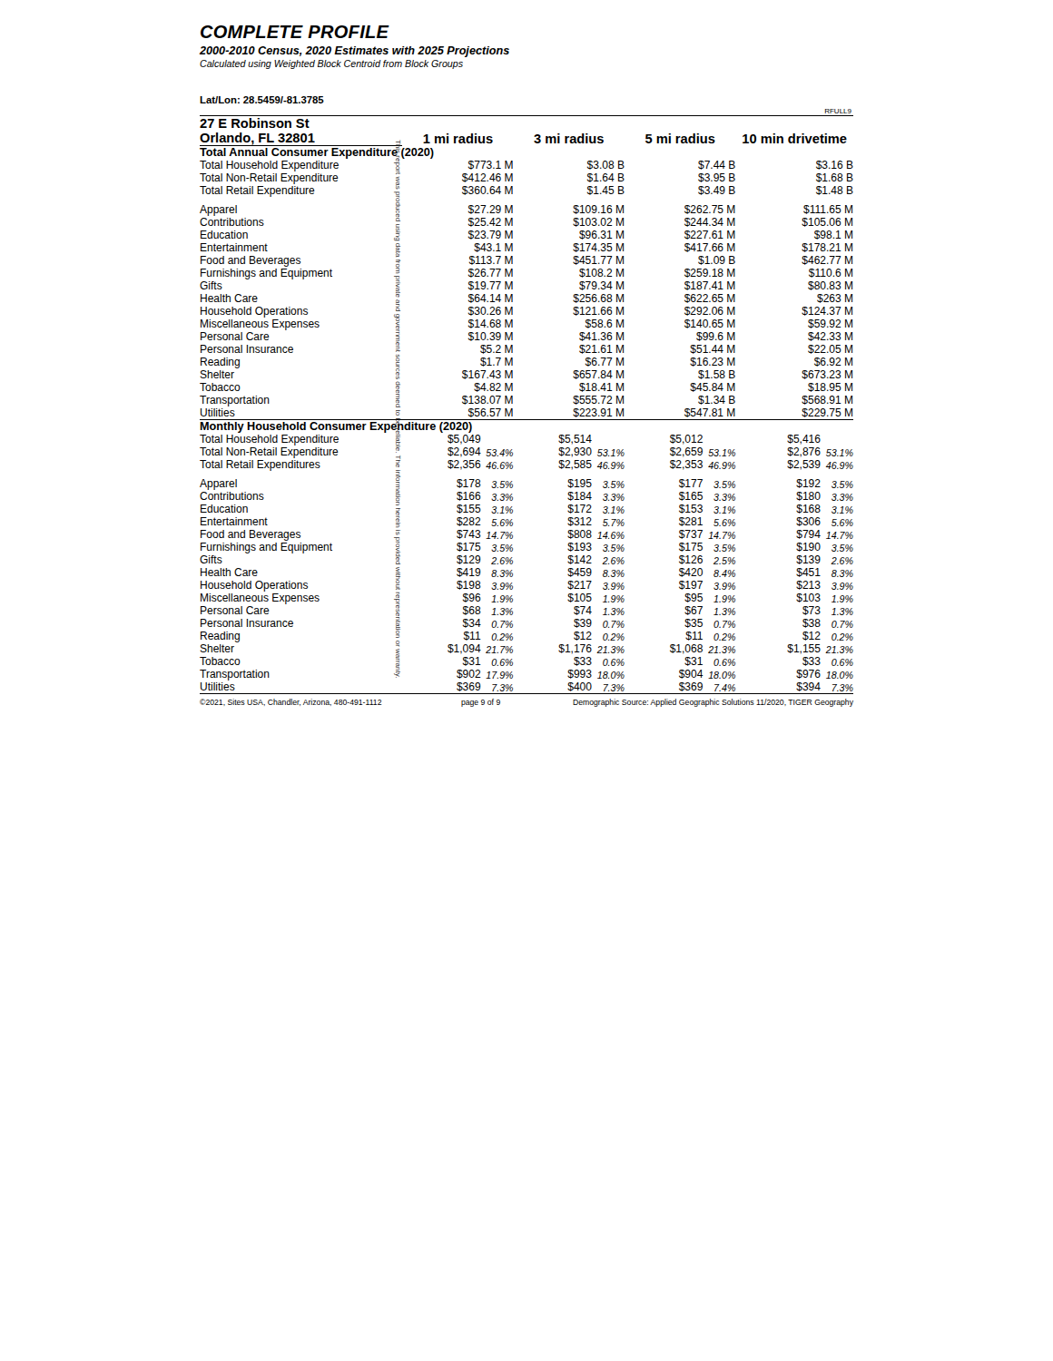COMPLETE PROFILE
2000-2010 Census, 2020 Estimates with 2025 Projections
Calculated using Weighted Block Centroid from Block Groups
Lat/Lon: 28.5459/-81.3785
RFULL9
| 27 E Robinson St | 1 mi radius | 3 mi radius | 5 mi radius | 10 min drivetime |
| Orlando, FL 32801 |
| Total Annual Consumer Expenditure (2020) |
| Total Household Expenditure | $773.1 M | $3.08 B | $7.44 B | $3.16 B |
| Total Non-Retail Expenditure | $412.46 M | $1.64 B | $3.95 B | $1.68 B |
| Total Retail Expenditure | $360.64 M | $1.45 B | $3.49 B | $1.48 B |
| Apparel | $27.29 M | $109.16 M | $262.75 M | $111.65 M |
| Contributions | $25.42 M | $103.02 M | $244.34 M | $105.06 M |
| Education | $23.79 M | $96.31 M | $227.61 M | $98.1 M |
| Entertainment | $43.1 M | $174.35 M | $417.66 M | $178.21 M |
| Food and Beverages | $113.7 M | $451.77 M | $1.09 B | $462.77 M |
| Furnishings and Equipment | $26.77 M | $108.2 M | $259.18 M | $110.6 M |
| Gifts | $19.77 M | $79.34 M | $187.41 M | $80.83 M |
| Health Care | $64.14 M | $256.68 M | $622.65 M | $263 M |
| Household Operations | $30.26 M | $121.66 M | $292.06 M | $124.37 M |
| Miscellaneous Expenses | $14.68 M | $58.6 M | $140.65 M | $59.92 M |
| Personal Care | $10.39 M | $41.36 M | $99.6 M | $42.33 M |
| Personal Insurance | $5.2 M | $21.61 M | $51.44 M | $22.05 M |
| Reading | $1.7 M | $6.77 M | $16.23 M | $6.92 M |
| Shelter | $167.43 M | $657.84 M | $1.58 B | $673.23 M |
| Tobacco | $4.82 M | $18.41 M | $45.84 M | $18.95 M |
| Transportation | $138.07 M | $555.72 M | $1.34 B | $568.91 M |
| Utilities | $56.57 M | $223.91 M | $547.81 M | $229.75 M |
| Monthly Household Consumer Expenditure (2020) |
| Total Household Expenditure | $5,049 | | $5,514 | | $5,012 | | $5,416 | |
| Total Non-Retail Expenditure | $2,694 | 53.4% | $2,930 | 53.1% | $2,659 | 53.1% | $2,876 | 53.1% |
| Total Retail Expenditures | $2,356 | 46.6% | $2,585 | 46.9% | $2,353 | 46.9% | $2,539 | 46.9% |
| Apparel | $178 | 3.5% | $195 | 3.5% | $177 | 3.5% | $192 | 3.5% |
| Contributions | $166 | 3.3% | $184 | 3.3% | $165 | 3.3% | $180 | 3.3% |
| Education | $155 | 3.1% | $172 | 3.1% | $153 | 3.1% | $168 | 3.1% |
| Entertainment | $282 | 5.6% | $312 | 5.7% | $281 | 5.6% | $306 | 5.6% |
| Food and Beverages | $743 | 14.7% | $808 | 14.6% | $737 | 14.7% | $794 | 14.7% |
| Furnishings and Equipment | $175 | 3.5% | $193 | 3.5% | $175 | 3.5% | $190 | 3.5% |
| Gifts | $129 | 2.6% | $142 | 2.6% | $126 | 2.5% | $139 | 2.6% |
| Health Care | $419 | 8.3% | $459 | 8.3% | $420 | 8.4% | $451 | 8.3% |
| Household Operations | $198 | 3.9% | $217 | 3.9% | $197 | 3.9% | $213 | 3.9% |
| Miscellaneous Expenses | $96 | 1.9% | $105 | 1.9% | $95 | 1.9% | $103 | 1.9% |
| Personal Care | $68 | 1.3% | $74 | 1.3% | $67 | 1.3% | $73 | 1.3% |
| Personal Insurance | $34 | 0.7% | $39 | 0.7% | $35 | 0.7% | $38 | 0.7% |
| Reading | $11 | 0.2% | $12 | 0.2% | $11 | 0.2% | $12 | 0.2% |
| Shelter | $1,094 | 21.7% | $1,176 | 21.3% | $1,068 | 21.3% | $1,155 | 21.3% |
| Tobacco | $31 | 0.6% | $33 | 0.6% | $31 | 0.6% | $33 | 0.6% |
| Transportation | $902 | 17.9% | $993 | 18.0% | $904 | 18.0% | $976 | 18.0% |
| Utilities | $369 | 7.3% | $400 | 7.3% | $369 | 7.4% | $394 | 7.3% |
| ©2021, Sites USA, Chandler, Arizona, 480-491-1112 | page 9 of 9 | Demographic Source: Applied Geographic Solutions 11/2020, TIGER Geography |
This report was produced using data from private and government sources deemed to be reliable. The information herein is provided without representation or warranty.